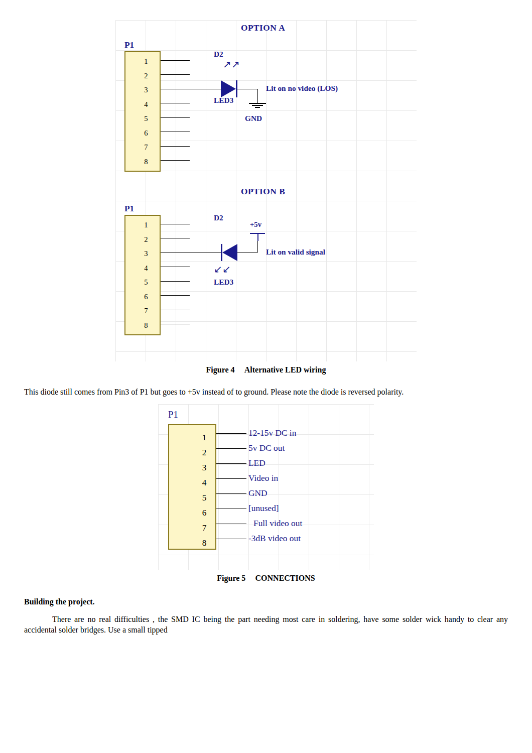OPTION A
P1
1
2
3
4
5
6
7
8
D2
↗↗
LED3
GND
Lit on no video (LOS)
OPTION B
P1
1
2
3
4
5
6
7
8
D2
↙↙
LED3
+5v
Lit on valid signal
Figure 4 Alternative LED wiring
This diode still comes from Pin3 of P1 but goes to +5v instead of to ground. Please note the diode is reversed polarity.
P1
1
2
3
4
5
6
7
8
12-15v DC in 5v DC out LED Video in GND [unused] Full video out -3dB video out
Figure 5 CONNECTIONS
Building the project.
There are no real difficulties , the SMD IC being the part needing most care in soldering, have some solder wick handy to clear any accidental solder bridges. Use a small tipped